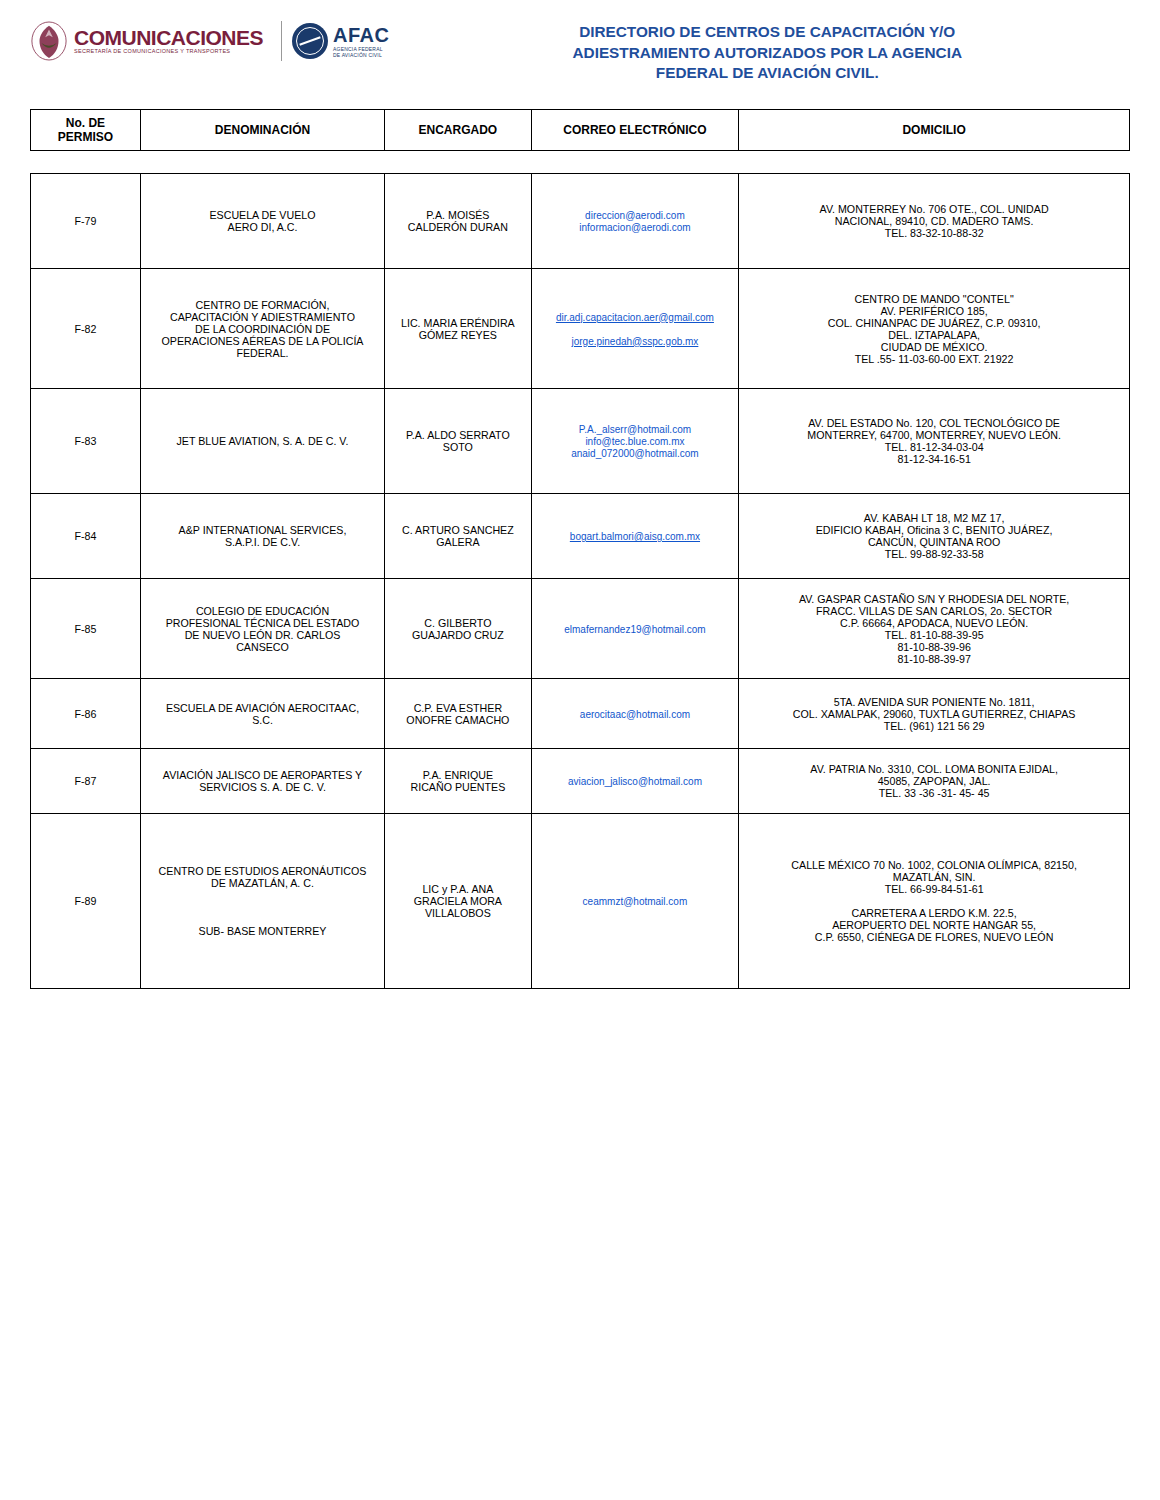COMUNICACIONES
SECRETARÍA DE COMUNICACIONES Y TRANSPORTES
AFAC
AGENCIA FEDERAL
DE AVIACIÓN CIVIL
DIRECTORIO DE CENTROS DE CAPACITACIÓN Y/O
ADIESTRAMIENTO AUTORIZADOS POR LA AGENCIA
FEDERAL DE AVIACIÓN CIVIL.
| No. DE PERMISO | DENOMINACIÓN | ENCARGADO | CORREO ELECTRÓNICO | DOMICILIO |
| --- | --- | --- | --- | --- |
| F-79 | ESCUELA DE VUELO AERO DI, A.C. | P.A. MOISÉS CALDERÓN DURAN | direccion@aerodi.com informacion@aerodi.com | AV. MONTERREY No. 706 OTE., COL. UNIDAD NACIONAL, 89410, CD. MADERO TAMS. TEL. 83-32-10-88-32 |
| F-82 | CENTRO DE FORMACIÓN, CAPACITACIÓN Y ADIESTRAMIENTO DE LA COORDINACIÓN DE OPERACIONES AÉREAS DE LA POLICÍA FEDERAL. | LIC. MARIA ERÉNDIRA GÓMEZ REYES | dir.adj.capacitacion.aer@gmail.com jorge.pinedah@sspc.gob.mx | CENTRO DE MANDO "CONTEL" AV. PERIFÉRICO 185, COL. CHINANPAC DE JUÁREZ, C.P. 09310, DEL. IZTAPALAPA, CIUDAD DE MÉXICO. TEL .55- 11-03-60-00 EXT. 21922 |
| F-83 | JET BLUE AVIATION, S. A. DE C. V. | P.A. ALDO SERRATO SOTO | P.A._alserr@hotmail.com info@tec.blue.com.mx anaid_072000@hotmail.com | AV. DEL ESTADO No. 120, COL TECNOLÓGICO DE MONTERREY, 64700, MONTERREY, NUEVO LEÓN. TEL. 81-12-34-03-04 81-12-34-16-51 |
| F-84 | A&P INTERNATIONAL SERVICES, S.A.P.I. DE C.V. | C. ARTURO SANCHEZ GALERA | bogart.balmori@aisg.com.mx | AV. KABAH LT 18, M2 MZ 17, EDIFICIO KABAH, Oficina 3 C, BENITO JUÁREZ, CANCÚN, QUINTANA ROO TEL. 99-88-92-33-58 |
| F-85 | COLEGIO DE EDUCACIÓN PROFESIONAL TÉCNICA DEL ESTADO DE NUEVO LEÓN DR. CARLOS CANSECO | C. GILBERTO GUAJARDO CRUZ | elmafernandez19@hotmail.com | AV. GASPAR CASTAÑO S/N Y RHODESIA DEL NORTE, FRACC. VILLAS DE SAN CARLOS, 2o. SECTOR C.P. 66664, APODACA, NUEVO LEÓN. TEL. 81-10-88-39-95 81-10-88-39-96 81-10-88-39-97 |
| F-86 | ESCUELA DE AVIACIÓN AEROCITAAC, S.C. | C.P. EVA ESTHER ONOFRE CAMACHO | aerocitaac@hotmail.com | 5TA. AVENIDA SUR PONIENTE No. 1811, COL. XAMALPAK, 29060, TUXTLA GUTIERREZ, CHIAPAS TEL. (961) 121 56 29 |
| F-87 | AVIACIÓN JALISCO DE AEROPARTES Y SERVICIOS S. A. DE C. V. | P.A. ENRIQUE RICAÑO PUENTES | aviacion_jalisco@hotmail.com | AV. PATRIA No. 3310, COL. LOMA BONITA EJIDAL, 45085, ZAPOPAN, JAL. TEL. 33 -36 -31- 45- 45 |
| F-89 | CENTRO DE ESTUDIOS AERONÁUTICOS DE MAZATLÁN, A. C. SUB- BASE MONTERREY | LIC y P.A. ANA GRACIELA MORA VILLALOBOS | ceammzt@hotmail.com | CALLE MÉXICO 70 No. 1002, COLONIA OLÍMPICA, 82150, MAZATLÁN, SIN. TEL. 66-99-84-51-61 CARRETERA A LERDO K.M. 22.5, AEROPUERTO DEL NORTE HANGAR 55, C.P. 6550, CIÉNEGA DE FLORES, NUEVO LEÓN |